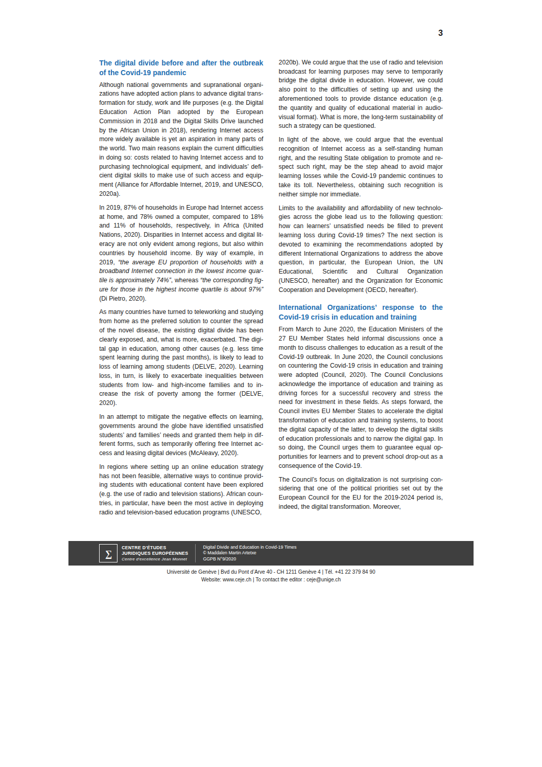3
The digital divide before and after the outbreak of the Covid-19 pandemic
Although national governments and supranational organizations have adopted action plans to advance digital transformation for study, work and life purposes (e.g. the Digital Education Action Plan adopted by the European Commission in 2018 and the Digital Skills Drive launched by the African Union in 2018), rendering Internet access more widely available is yet an aspiration in many parts of the world. Two main reasons explain the current difficulties in doing so: costs related to having Internet access and to purchasing technological equipment, and individuals’ deficient digital skills to make use of such access and equipment (Alliance for Affordable Internet, 2019, and UNESCO, 2020a).
In 2019, 87% of households in Europe had Internet access at home, and 78% owned a computer, compared to 18% and 11% of households, respectively, in Africa (United Nations, 2020). Disparities in Internet access and digital literacy are not only evident among regions, but also within countries by household income. By way of example, in 2019, “the average EU proportion of households with a broadband Internet connection in the lowest income quartile is approximately 74%”, whereas “the corresponding figure for those in the highest income quartile is about 97%” (Di Pietro, 2020).
As many countries have turned to teleworking and studying from home as the preferred solution to counter the spread of the novel disease, the existing digital divide has been clearly exposed, and, what is more, exacerbated. The digital gap in education, among other causes (e.g. less time spent learning during the past months), is likely to lead to loss of learning among students (DELVE, 2020). Learning loss, in turn, is likely to exacerbate inequalities between students from low- and high-income families and to increase the risk of poverty among the former (DELVE, 2020).
In an attempt to mitigate the negative effects on learning, governments around the globe have identified unsatisfied students’ and families’ needs and granted them help in different forms, such as temporarily offering free Internet access and leasing digital devices (McAleavy, 2020).
In regions where setting up an online education strategy has not been feasible, alternative ways to continue providing students with educational content have been explored (e.g. the use of radio and television stations). African countries, in particular, have been the most active in deploying radio and television-based education programs (UNESCO,
2020b). We could argue that the use of radio and television broadcast for learning purposes may serve to temporarily bridge the digital divide in education. However, we could also point to the difficulties of setting up and using the aforementioned tools to provide distance education (e.g. the quantity and quality of educational material in audio-visual format). What is more, the long-term sustainability of such a strategy can be questioned.
In light of the above, we could argue that the eventual recognition of Internet access as a self-standing human right, and the resulting State obligation to promote and respect such right, may be the step ahead to avoid major learning losses while the Covid-19 pandemic continues to take its toll. Nevertheless, obtaining such recognition is neither simple nor immediate.
Limits to the availability and affordability of new technologies across the globe lead us to the following question: how can learners’ unsatisfied needs be filled to prevent learning loss during Covid-19 times? The next section is devoted to examining the recommendations adopted by different International Organizations to address the above question, in particular, the European Union, the UN Educational, Scientific and Cultural Organization (UNESCO, hereafter) and the Organization for Economic Cooperation and Development (OECD, hereafter).
International Organizations’ response to the Covid-19 crisis in education and training
From March to June 2020, the Education Ministers of the 27 EU Member States held informal discussions once a month to discuss challenges to education as a result of the Covid-19 outbreak. In June 2020, the Council conclusions on countering the Covid-19 crisis in education and training were adopted (Council, 2020). The Council Conclusions acknowledge the importance of education and training as driving forces for a successful recovery and stress the need for investment in these fields. As steps forward, the Council invites EU Member States to accelerate the digital transformation of education and training systems, to boost the digital capacity of the latter, to develop the digital skills of education professionals and to narrow the digital gap. In so doing, the Council urges them to guarantee equal opportunities for learners and to prevent school drop-out as a consequence of the Covid-19.
The Council’s focus on digitalization is not surprising considering that one of the political priorities set out by the European Council for the EU for the 2019-2024 period is, indeed, the digital transformation. Moreover,
∑
CENTRE D'ÉTUDES
JURIDIQUES EUROPÉENNES
Centre d'excellence Jean Monnet
Digital Divide and Education in Covid-19 Times
© Maddalen Martin Artetxe
GGPB N°9/2020
Université de Genève | Bvd du Pont d’Arve 40 - CH 1211 Genève 4 | Tél. +41 22 379 84 90
Website: www.ceje.ch | To contact the editor : ceje@unige.ch